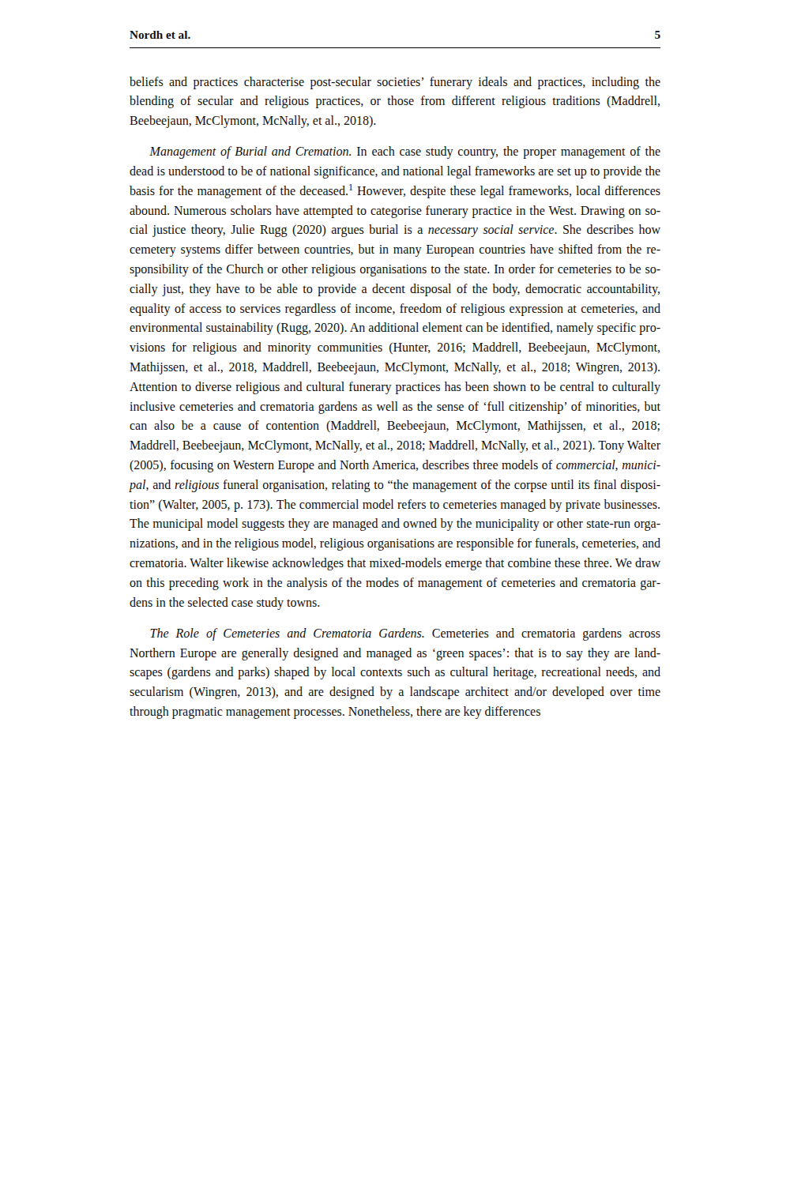Nordh et al. 5
beliefs and practices characterise post-secular societies’ funerary ideals and practices, including the blending of secular and religious practices, or those from different religious traditions (Maddrell, Beebeejaun, McClymont, McNally, et al., 2018).
Management of Burial and Cremation. In each case study country, the proper management of the dead is understood to be of national significance, and national legal frameworks are set up to provide the basis for the management of the deceased.1 However, despite these legal frameworks, local differences abound. Numerous scholars have attempted to categorise funerary practice in the West. Drawing on social justice theory, Julie Rugg (2020) argues burial is a necessary social service. She describes how cemetery systems differ between countries, but in many European countries have shifted from the responsibility of the Church or other religious organisations to the state. In order for cemeteries to be socially just, they have to be able to provide a decent disposal of the body, democratic accountability, equality of access to services regardless of income, freedom of religious expression at cemeteries, and environmental sustainability (Rugg, 2020). An additional element can be identified, namely specific provisions for religious and minority communities (Hunter, 2016; Maddrell, Beebeejaun, McClymont, Mathijssen, et al., 2018, Maddrell, Beebeejaun, McClymont, McNally, et al., 2018; Wingren, 2013). Attention to diverse religious and cultural funerary practices has been shown to be central to culturally inclusive cemeteries and crematoria gardens as well as the sense of ‘full citizenship’ of minorities, but can also be a cause of contention (Maddrell, Beebeejaun, McClymont, Mathijssen, et al., 2018; Maddrell, Beebeejaun, McClymont, McNally, et al., 2018; Maddrell, McNally, et al., 2021). Tony Walter (2005), focusing on Western Europe and North America, describes three models of commercial, municipal, and religious funeral organisation, relating to “the management of the corpse until its final disposition” (Walter, 2005, p. 173). The commercial model refers to cemeteries managed by private businesses. The municipal model suggests they are managed and owned by the municipality or other state-run organizations, and in the religious model, religious organisations are responsible for funerals, cemeteries, and crematoria. Walter likewise acknowledges that mixed-models emerge that combine these three. We draw on this preceding work in the analysis of the modes of management of cemeteries and crematoria gardens in the selected case study towns.
The Role of Cemeteries and Crematoria Gardens. Cemeteries and crematoria gardens across Northern Europe are generally designed and managed as ‘green spaces’: that is to say they are landscapes (gardens and parks) shaped by local contexts such as cultural heritage, recreational needs, and secularism (Wingren, 2013), and are designed by a landscape architect and/or developed over time through pragmatic management processes. Nonetheless, there are key differences